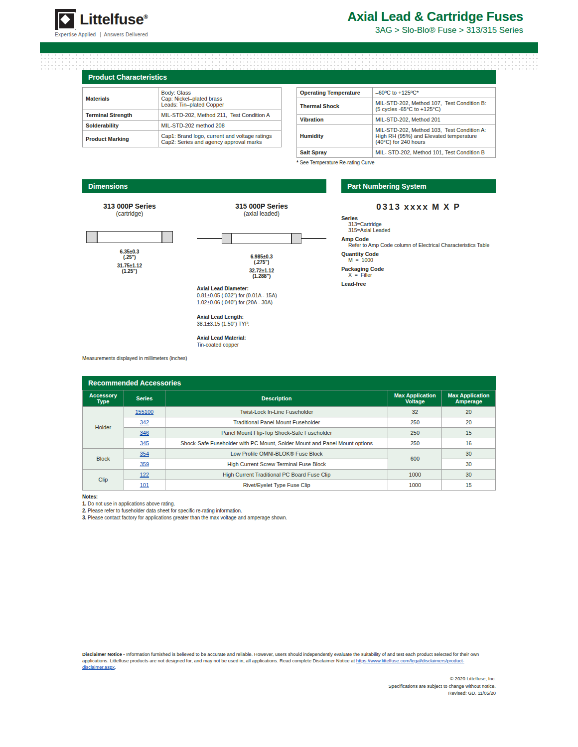Littelfuse®
Expertise Applied Answers Delivered
Axial Lead & Cartridge Fuses
3AG > Slo-Blo® Fuse > 313/315 Series
Product Characteristics
| Materials | Body: Glass Cap: Nickel–plated brass Leads: Tin–plated Copper |
| Terminal Strength | MIL-STD-202, Method 211, Test Condition A |
| Solderability | MIL-STD-202 method 208 |
| Product Marking | Cap1: Brand logo, current and voltage ratings Cap2: Series and agency approval marks |
| Operating Temperature | –60ºC to +125ºC* |
| Thermal Shock | MIL-STD-202, Method 107, Test Condition B: (5 cycles -65°C to +125°C) |
| Vibration | MIL-STD-202, Method 201 |
| Humidity | MIL-STD-202, Method 103, Test Condition A: High RH (95%) and Elevated temperature (40°C) for 240 hours |
| Salt Spray | MIL- STD-202, Method 101, Test Condition B |
* See Temperature Re-rating Curve
Dimensions
313 000P Series
(cartridge)
6.35±0.3
(.25")
31.75±1.12
(1.25")
315 000P Series
(axial leaded)
6.985±0.3
(.275")
32.72±1.12
(1.288")
Axial Lead Diameter:
0.81±0.05 (.032") for (0.01A - 15A)
1.02±0.06 (.040") for (20A - 30A)
Axial Lead Length:
38.1±3.15 (1.50") TYP.
Axial Lead Material:
Tin-coated copper
Measurements displayed in millimeters (inches)
Part Numbering System
0313xxxx MXP
Series 313=Cartridge
315=Axial Leaded
Amp Code Refer to Amp Code column of Electrical Characteristics Table
Quantity Code M = 1000
Packaging Code X = Filler
Lead-free
Recommended Accessories
| Accessory Type | Series | Description | Max Application Voltage | Max Application Amperage |
| --- | --- | --- | --- | --- |
| Holder | 155100 | Twist-Lock In-Line Fuseholder | 32 | 20 |
| 342 | Traditional Panel Mount Fuseholder | 250 | 20 |
| 346 | Panel Mount Flip-Top Shock-Safe Fuseholder | 250 | 15 |
| 345 | Shock-Safe Fuseholder with PC Mount, Solder Mount and Panel Mount options | 250 | 16 |
| Block | 354 | Low Profile OMNI-BLOK® Fuse Block | 600 | 30 |
| 359 | High Current Screw Terminal Fuse Block | 30 |
| Clip | 122 | High Current Traditional PC Board Fuse Clip | 1000 | 30 |
| 101 | Rivet/Eyelet Type Fuse Clip | 1000 | 15 |
Notes:
1. Do not use in applications above rating.
2. Please refer to fuseholder data sheet for specific re-rating information.
3. Please contact factory for applications greater than the max voltage and amperage shown.
Disclaimer Notice - Information furnished is believed to be accurate and reliable. However, users should independently evaluate the suitability of and test each product selected for their own applications. Littelfuse products are not designed for, and may not be used in, all applications. Read complete Disclaimer Notice at https://www.littelfuse.com/legal/disclaimers/product-disclaimer.aspx.
© 2020 Littelfuse, Inc.
Specifications are subject to change without notice.
Revised: GD. 11/05/20